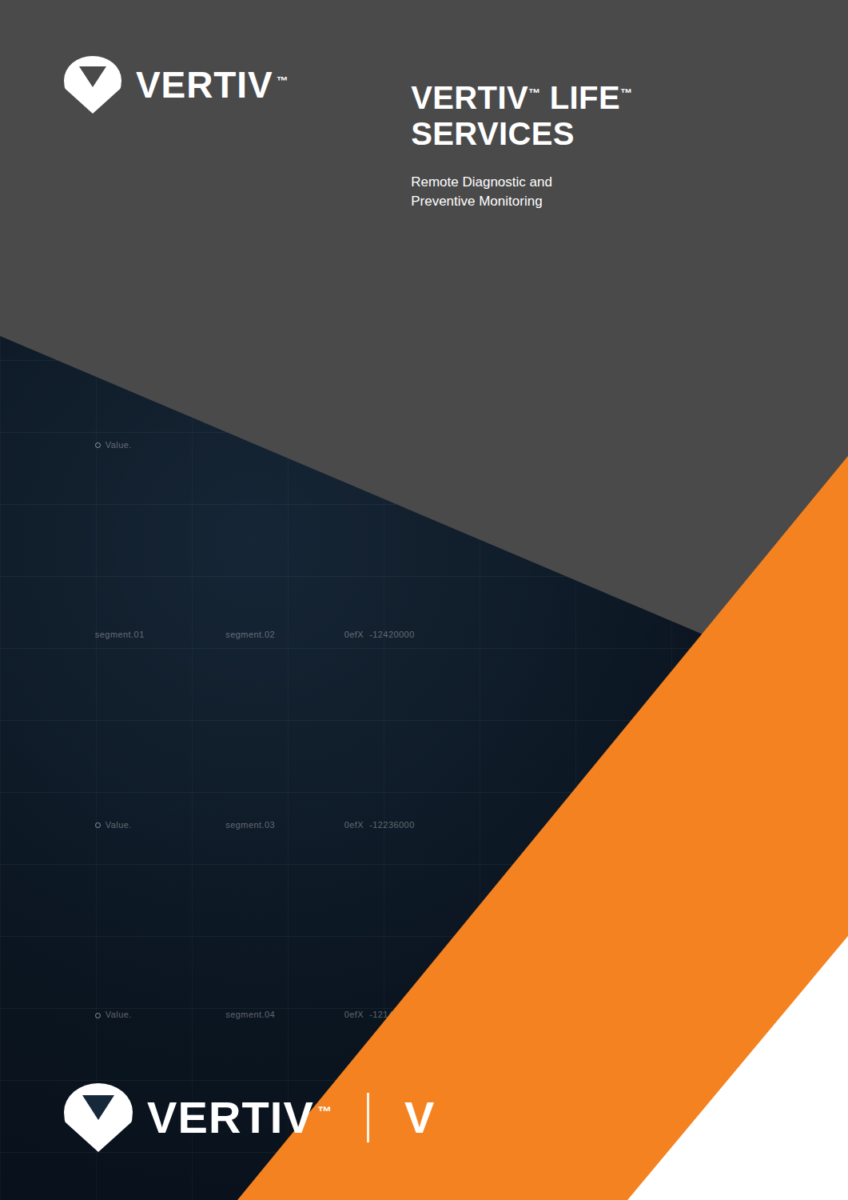Value. segment.01 Value. Value. segment.02 segment.03 segment.04 0efX -12420000 0efX -12236000 0efX -12144800
VERTIV™
Vertiv™ LIFE™
Services
Remote Diagnostic and
Preventive Monitoring
VERTIV™ V